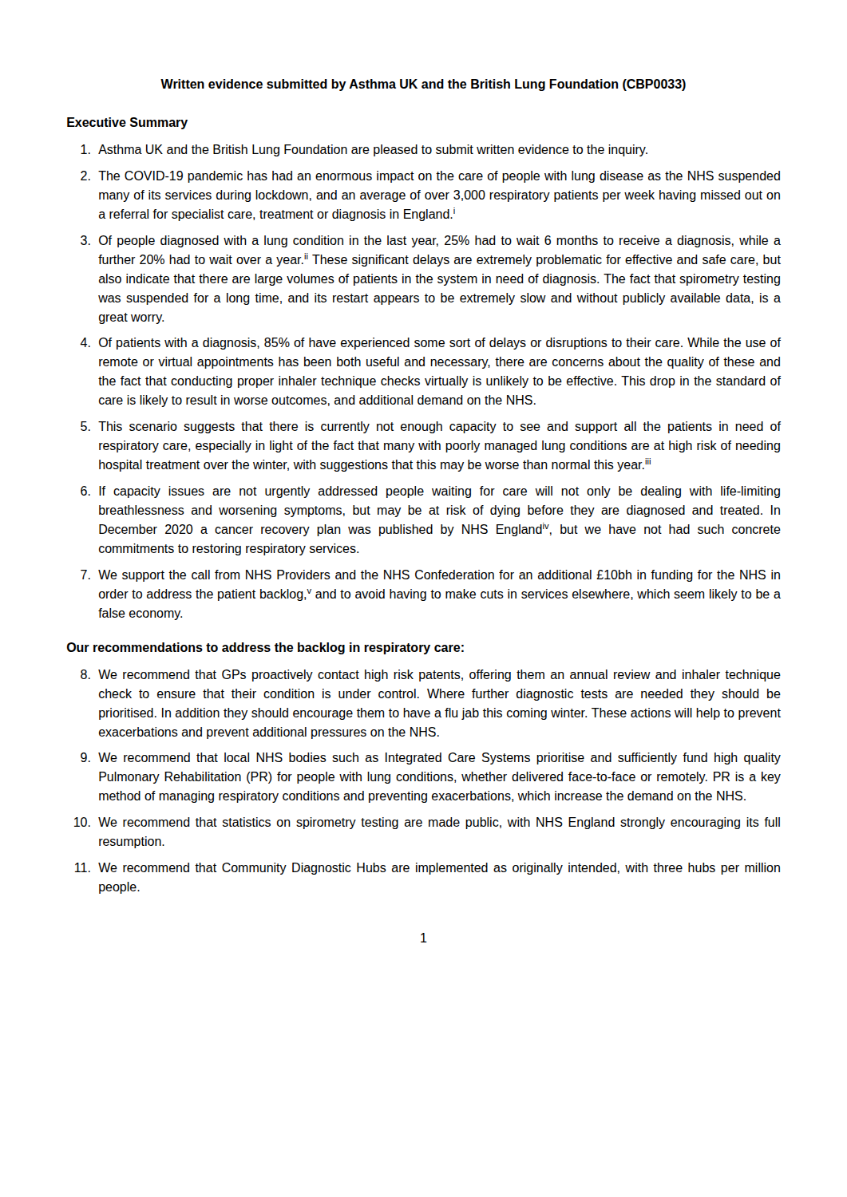Written evidence submitted by Asthma UK and the British Lung Foundation (CBP0033)
Executive Summary
Asthma UK and the British Lung Foundation are pleased to submit written evidence to the inquiry.
The COVID-19 pandemic has had an enormous impact on the care of people with lung disease as the NHS suspended many of its services during lockdown, and an average of over 3,000 respiratory patients per week having missed out on a referral for specialist care, treatment or diagnosis in England.i
Of people diagnosed with a lung condition in the last year, 25% had to wait 6 months to receive a diagnosis, while a further 20% had to wait over a year.ii These significant delays are extremely problematic for effective and safe care, but also indicate that there are large volumes of patients in the system in need of diagnosis. The fact that spirometry testing was suspended for a long time, and its restart appears to be extremely slow and without publicly available data, is a great worry.
Of patients with a diagnosis, 85% of have experienced some sort of delays or disruptions to their care. While the use of remote or virtual appointments has been both useful and necessary, there are concerns about the quality of these and the fact that conducting proper inhaler technique checks virtually is unlikely to be effective. This drop in the standard of care is likely to result in worse outcomes, and additional demand on the NHS.
This scenario suggests that there is currently not enough capacity to see and support all the patients in need of respiratory care, especially in light of the fact that many with poorly managed lung conditions are at high risk of needing hospital treatment over the winter, with suggestions that this may be worse than normal this year.iii
If capacity issues are not urgently addressed people waiting for care will not only be dealing with life-limiting breathlessness and worsening symptoms, but may be at risk of dying before they are diagnosed and treated. In December 2020 a cancer recovery plan was published by NHS Englandiv, but we have not had such concrete commitments to restoring respiratory services.
We support the call from NHS Providers and the NHS Confederation for an additional £10bh in funding for the NHS in order to address the patient backlog,v and to avoid having to make cuts in services elsewhere, which seem likely to be a false economy.
Our recommendations to address the backlog in respiratory care:
We recommend that GPs proactively contact high risk patents, offering them an annual review and inhaler technique check to ensure that their condition is under control. Where further diagnostic tests are needed they should be prioritised. In addition they should encourage them to have a flu jab this coming winter. These actions will help to prevent exacerbations and prevent additional pressures on the NHS.
We recommend that local NHS bodies such as Integrated Care Systems prioritise and sufficiently fund high quality Pulmonary Rehabilitation (PR) for people with lung conditions, whether delivered face-to-face or remotely. PR is a key method of managing respiratory conditions and preventing exacerbations, which increase the demand on the NHS.
We recommend that statistics on spirometry testing are made public, with NHS England strongly encouraging its full resumption.
We recommend that Community Diagnostic Hubs are implemented as originally intended, with three hubs per million people.
1